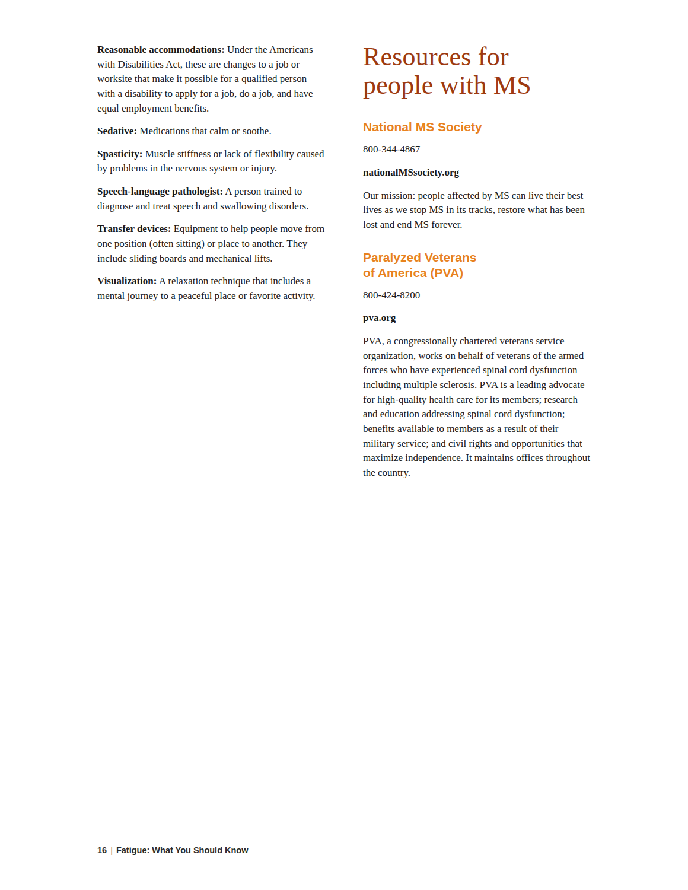Reasonable accommodations: Under the Americans with Disabilities Act, these are changes to a job or worksite that make it possible for a qualified person with a disability to apply for a job, do a job, and have equal employment benefits.
Sedative: Medications that calm or soothe.
Spasticity: Muscle stiffness or lack of flexibility caused by problems in the nervous system or injury.
Speech-language pathologist: A person trained to diagnose and treat speech and swallowing disorders.
Transfer devices: Equipment to help people move from one position (often sitting) or place to another. They include sliding boards and mechanical lifts.
Visualization: A relaxation technique that includes a mental journey to a peaceful place or favorite activity.
Resources for
people with MS
National MS Society
800-344-4867
nationalMSsociety.org
Our mission: people affected by MS can live their best lives as we stop MS in its tracks, restore what has been lost and end MS forever.
Paralyzed Veterans
of America (PVA)
800-424-8200
pva.org
PVA, a congressionally chartered veterans service organization, works on behalf of veterans of the armed forces who have experienced spinal cord dysfunction including multiple sclerosis. PVA is a leading advocate for high-quality health care for its members; research and education addressing spinal cord dysfunction; benefits available to members as a result of their military service; and civil rights and opportunities that maximize independence. It maintains offices throughout the country.
16|Fatigue: What You Should Know